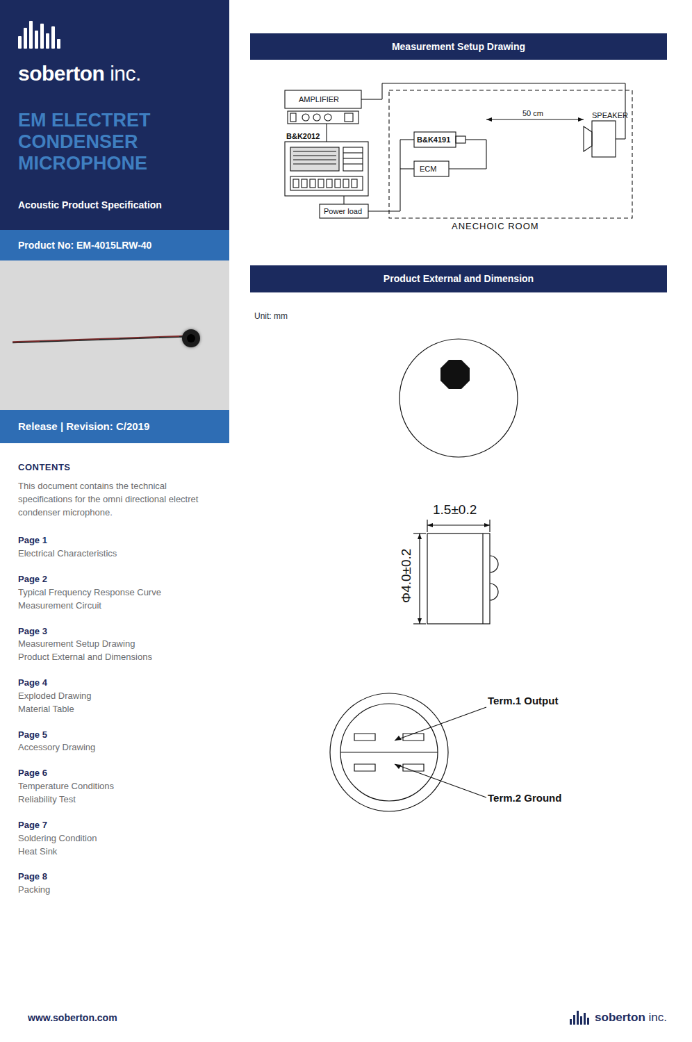soberton inc.
EM Electret
Condenser
Microphone
Acoustic Product Specification
Product No: EM-4015LRW-40
Release | Revision: C/2019
CONTENTS
This document contains the technical specifications for the omni directional electret condenser microphone.
Page 1 Electrical Characteristics
Page 2 Typical Frequency Response Curve Measurement Circuit
Page 3 Measurement Setup Drawing Product External and Dimensions
Page 4 Exploded Drawing Material Table
Page 5 Accessory Drawing
Page 6 Temperature Conditions Reliability Test
Page 7 Soldering Condition Heat Sink
Page 8 Packing
Measurement Setup Drawing
AMPLIFIER B&K2012 Power load B&K4191 ECM SPEAKER 50 cm ANECHOIC ROOM
Product External and Dimension
Unit: mm
1.5±0.2 Φ4.0±0.2
Term.1 Output Term.2 Ground
3
www.soberton.com
soberton inc.